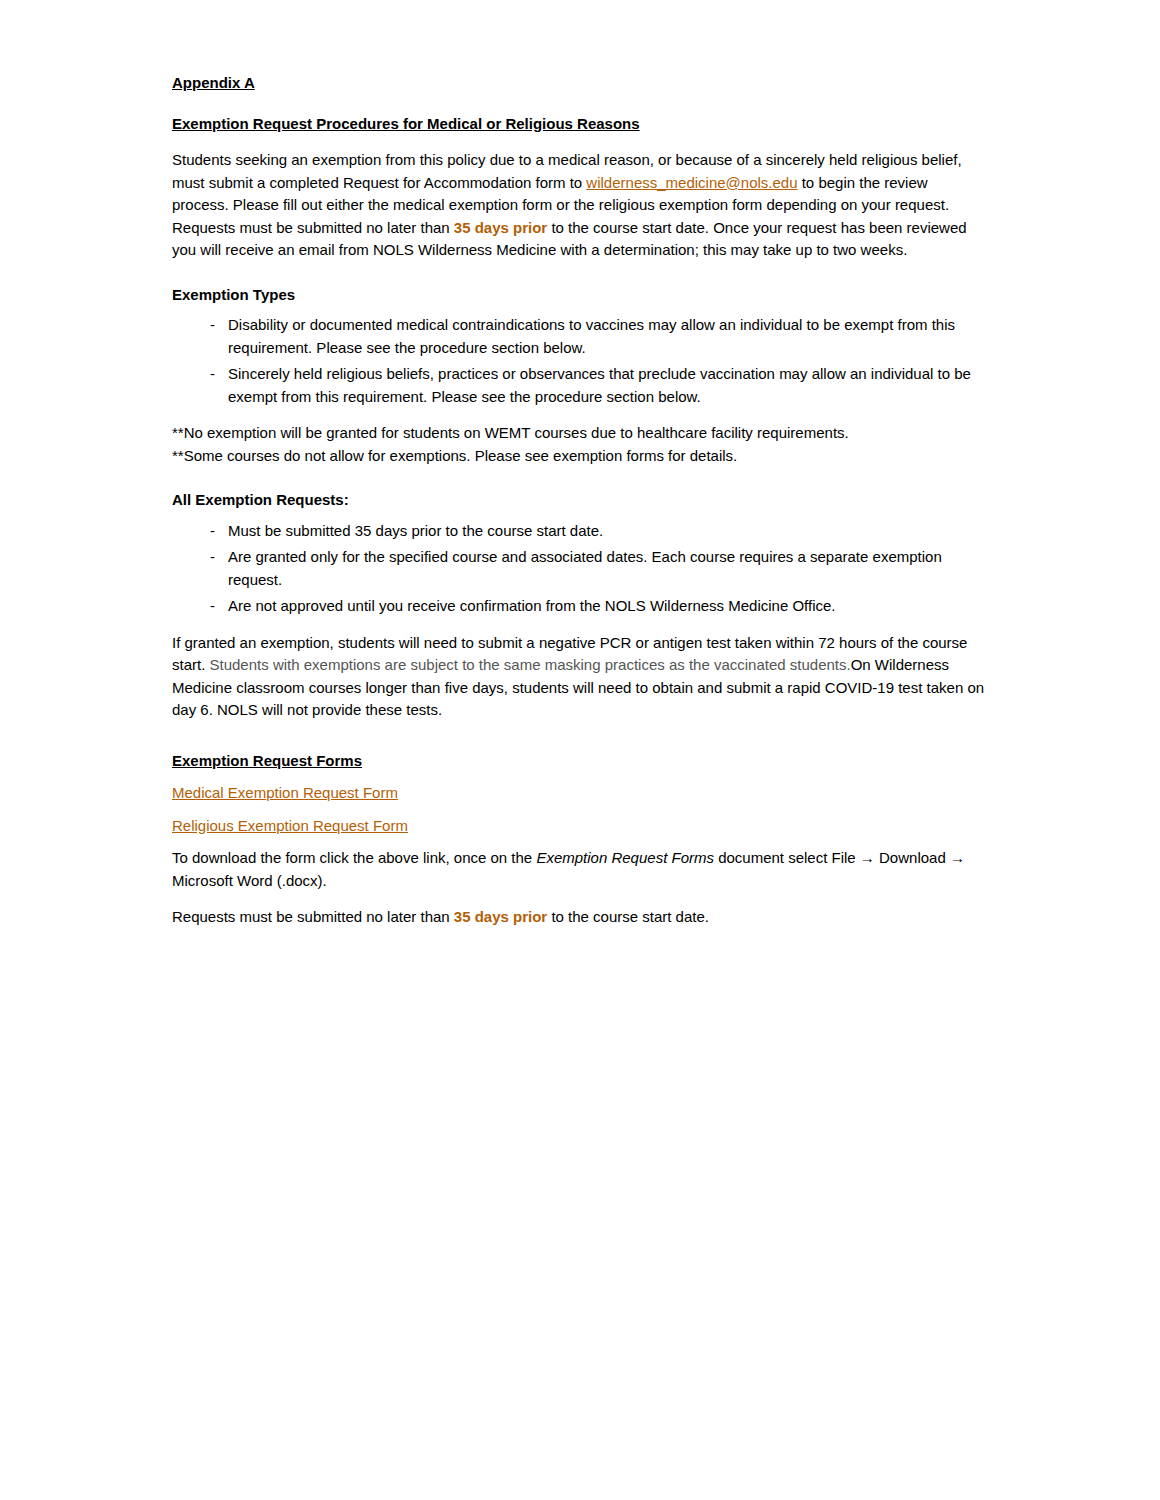Appendix A
Exemption Request Procedures for Medical or Religious Reasons
Students seeking an exemption from this policy due to a medical reason, or because of a sincerely held religious belief, must submit a completed Request for Accommodation form to wilderness_medicine@nols.edu to begin the review process. Please fill out either the medical exemption form or the religious exemption form depending on your request. Requests must be submitted no later than 35 days prior to the course start date. Once your request has been reviewed you will receive an email from NOLS Wilderness Medicine with a determination; this may take up to two weeks.
Exemption Types
Disability or documented medical contraindications to vaccines may allow an individual to be exempt from this requirement. Please see the procedure section below.
Sincerely held religious beliefs, practices or observances that preclude vaccination may allow an individual to be exempt from this requirement. Please see the procedure section below.
**No exemption will be granted for students on WEMT courses due to healthcare facility requirements.
**Some courses do not allow for exemptions. Please see exemption forms for details.
All Exemption Requests:
Must be submitted 35 days prior to the course start date.
Are granted only for the specified course and associated dates. Each course requires a separate exemption request.
Are not approved until you receive confirmation from the NOLS Wilderness Medicine Office.
If granted an exemption, students will need to submit a negative PCR or antigen test taken within 72 hours of the course start. Students with exemptions are subject to the same masking practices as the vaccinated students. On Wilderness Medicine classroom courses longer than five days, students will need to obtain and submit a rapid COVID-19 test taken on day 6. NOLS will not provide these tests.
Exemption Request Forms
Medical Exemption Request Form
Religious Exemption Request Form
To download the form click the above link, once on the Exemption Request Forms document select File → Download → Microsoft Word (.docx).
Requests must be submitted no later than 35 days prior to the course start date.